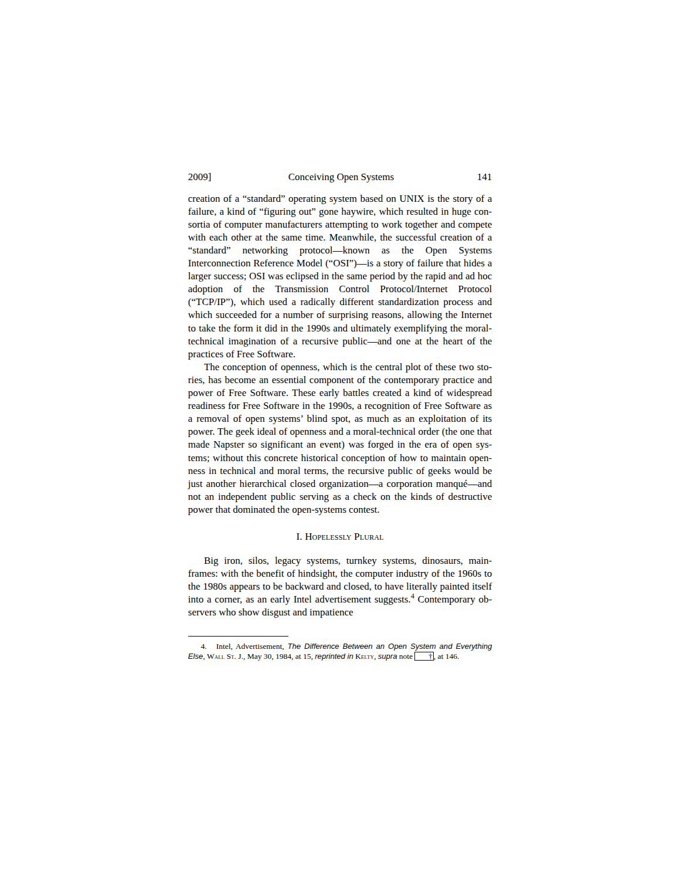2009] Conceiving Open Systems 141
creation of a “standard” operating system based on UNIX is the story of a failure, a kind of “figuring out” gone haywire, which resulted in huge consortia of computer manufacturers attempting to work together and compete with each other at the same time. Meanwhile, the successful creation of a “standard” networking protocol—known as the Open Systems Interconnection Reference Model (“OSI”)—is a story of failure that hides a larger success; OSI was eclipsed in the same period by the rapid and ad hoc adoption of the Transmission Control Protocol/Internet Protocol (“TCP/IP”), which used a radically different standardization process and which succeeded for a number of surprising reasons, allowing the Internet to take the form it did in the 1990s and ultimately exemplifying the moral-technical imagination of a recursive public—and one at the heart of the practices of Free Software.
The conception of openness, which is the central plot of these two stories, has become an essential component of the contemporary practice and power of Free Software. These early battles created a kind of widespread readiness for Free Software in the 1990s, a recognition of Free Software as a removal of open systems’ blind spot, as much as an exploitation of its power. The geek ideal of openness and a moral-technical order (the one that made Napster so significant an event) was forged in the era of open systems; without this concrete historical conception of how to maintain openness in technical and moral terms, the recursive public of geeks would be just another hierarchical closed organization—a corporation manqué—and not an independent public serving as a check on the kinds of destructive power that dominated the open-systems contest.
I. Hopelessly Plural
Big iron, silos, legacy systems, turnkey systems, dinosaurs, mainframes: with the benefit of hindsight, the computer industry of the 1960s to the 1980s appears to be backward and closed, to have literally painted itself into a corner, as an early Intel advertisement suggests.4 Contemporary observers who show disgust and impatience
4. Intel, Advertisement, The Difference Between an Open System and Everything Else, Wall St. J., May 30, 1984, at 15, reprinted in Kelty, supra note †, at 146.